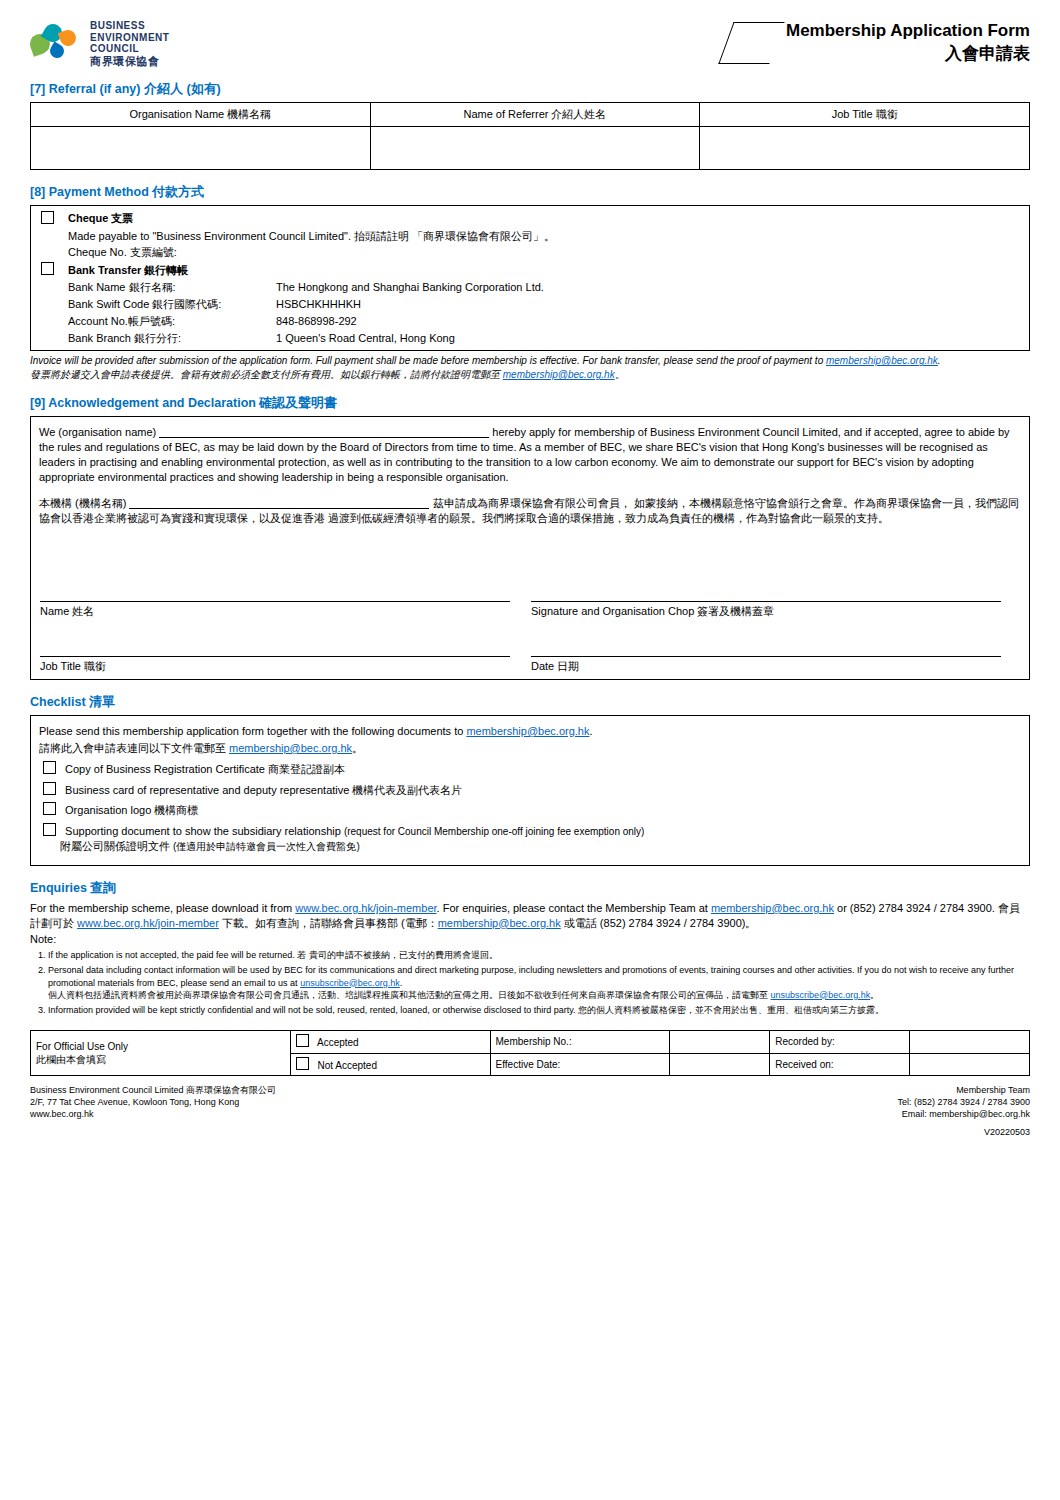BUSINESS
ENVIRONMENT
COUNCIL
商界環保協會
Membership Application Form
入會申請表
[7] Referral (if any) 介紹人 (如有)
| Organisation Name 機構名稱 | Name of Referrer 介紹人姓名 | Job Title 職銜 |
[8] Payment Method 付款方式
| | Cheque 支票 |
| | Made payable to "Business Environment Council Limited". 抬頭請註明 「商界環保協會有限公司」。 |
| | Cheque No. 支票編號: |
| | Bank Transfer 銀行轉帳 |
| | Bank Name 銀行名稱: | The Hongkong and Shanghai Banking Corporation Ltd. |
| | Bank Swift Code 銀行國際代碼: | HSBCHKHHHKH |
| | Account No.帳戶號碼: | 848-868998-292 |
| | Bank Branch 銀行分行: | 1 Queen's Road Central, Hong Kong |
Invoice will be provided after submission of the application form. Full payment shall be made before membership is effective. For bank transfer, please send the proof of payment to membership@bec.org.hk.
發票將於遞交入會申請表後提供。會籍有效前必須全數支付所有費用。如以銀行轉帳，請將付款證明電郵至 membership@bec.org.hk。
[9] Acknowledgement and Declaration 確認及聲明書
We (organisation name) hereby apply for membership of Business Environment Council Limited, and if accepted, agree to abide by the rules and regulations of BEC, as may be laid down by the Board of Directors from time to time. As a member of BEC, we share BEC's vision that Hong Kong's businesses will be recognised as leaders in practising and enabling environmental protection, as well as in contributing to the transition to a low carbon economy. We aim to demonstrate our support for BEC's vision by adopting appropriate environmental practices and showing leadership in being a responsible organisation.
本機構 (機構名稱) 茲申請成為商界環保協會有限公司會員， 如蒙接納，本機構願意恪守協會頒行之會章。作為商界環保協會一員，我們認同協會以香港企業將被認可為實踐和實現環保，以及促進香港 過渡到低碳經濟領導者的願景。我們將採取合適的環保措施，致力成為負責任的機構，作為對協會此一願景的支持。
| Name 姓名 | Signature and Organisation Chop 簽署及機構蓋章 |
| Job Title 職銜 | Date 日期 |
Checklist 清單
Please send this membership application form together with the following documents to membership@bec.org.hk.
請將此入會申請表連同以下文件電郵至 membership@bec.org.hk。
Copy of Business Registration Certificate 商業登記證副本
Business card of representative and deputy representative 機構代表及副代表名片
Organisation logo 機構商標
Supporting document to show the subsidiary relationship (request for Council Membership one-off joining fee exemption only)
附屬公司關係證明文件 (僅適用於申請特邀會員一次性入會費豁免)
Enquiries 查詢
For the membership scheme, please download it from www.bec.org.hk/join-member. For enquiries, please contact the Membership Team at membership@bec.org.hk or (852) 2784 3924 / 2784 3900. 會員計劃可於 www.bec.org.hk/join-member 下載。如有查詢，請聯絡會員事務部 (電郵：membership@bec.org.hk 或電話 (852) 2784 3924 / 2784 3900)。
Note:
If the application is not accepted, the paid fee will be returned. 若 貴司的申請不被接納，已支付的費用將會退回。
Personal data including contact information will be used by BEC for its communications and direct marketing purpose, including newsletters and promotions of events, training courses and other activities. If you do not wish to receive any further promotional materials from BEC, please send an email to us at unsubscribe@bec.org.hk.
個人資料包括通訊資料將會被用於商界環保協會有限公司會員通訊，活動、培訓課程推廣和其他活動的宣傳之用。日後如不欲收到任何來自商界環保協會有限公司的宣傳品，請電郵至 unsubscribe@bec.org.hk。
Information provided will be kept strictly confidential and will not be sold, reused, rented, loaned, or otherwise disclosed to third party. 您的個人資料將被嚴格保密，並不會用於出售、重用、租借或向第三方披露。
| For Official Use Only 此欄由本會填寫 | Accepted | Membership No.: | | Recorded by: | |
| Not Accepted | Effective Date: | | Received on: | |
Business Environment Council Limited 商界環保協會有限公司
2/F, 77 Tat Chee Avenue, Kowloon Tong, Hong Kong
www.bec.org.hk
Membership Team
Tel: (852) 2784 3924 / 2784 3900
Email: membership@bec.org.hk
V20220503